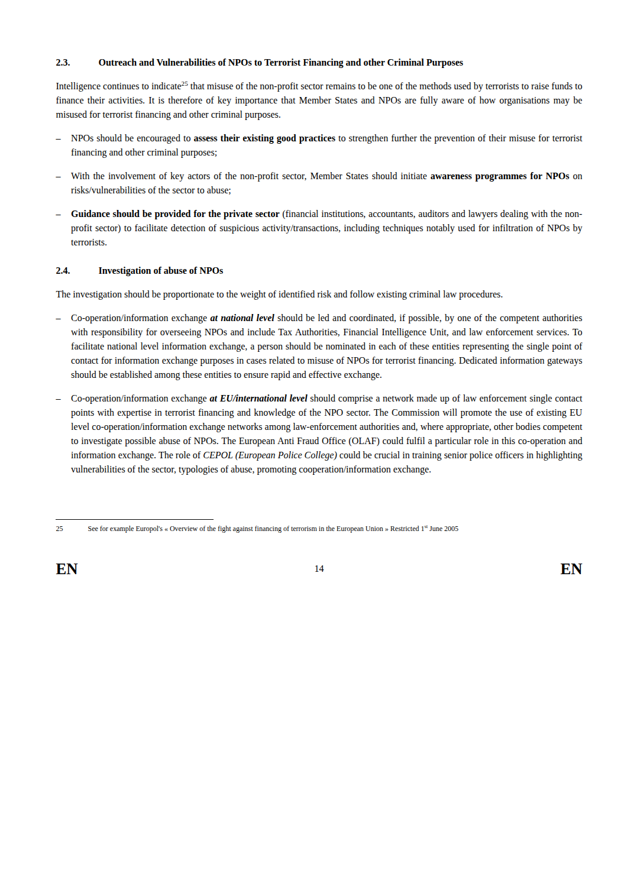2.3. Outreach and Vulnerabilities of NPOs to Terrorist Financing and other Criminal Purposes
Intelligence continues to indicate25 that misuse of the non-profit sector remains to be one of the methods used by terrorists to raise funds to finance their activities. It is therefore of key importance that Member States and NPOs are fully aware of how organisations may be misused for terrorist financing and other criminal purposes.
NPOs should be encouraged to assess their existing good practices to strengthen further the prevention of their misuse for terrorist financing and other criminal purposes;
With the involvement of key actors of the non-profit sector, Member States should initiate awareness programmes for NPOs on risks/vulnerabilities of the sector to abuse;
Guidance should be provided for the private sector (financial institutions, accountants, auditors and lawyers dealing with the non-profit sector) to facilitate detection of suspicious activity/transactions, including techniques notably used for infiltration of NPOs by terrorists.
2.4. Investigation of abuse of NPOs
The investigation should be proportionate to the weight of identified risk and follow existing criminal law procedures.
Co-operation/information exchange at national level should be led and coordinated, if possible, by one of the competent authorities with responsibility for overseeing NPOs and include Tax Authorities, Financial Intelligence Unit, and law enforcement services. To facilitate national level information exchange, a person should be nominated in each of these entities representing the single point of contact for information exchange purposes in cases related to misuse of NPOs for terrorist financing. Dedicated information gateways should be established among these entities to ensure rapid and effective exchange.
Co-operation/information exchange at EU/international level should comprise a network made up of law enforcement single contact points with expertise in terrorist financing and knowledge of the NPO sector. The Commission will promote the use of existing EU level co-operation/information exchange networks among law-enforcement authorities and, where appropriate, other bodies competent to investigate possible abuse of NPOs. The European Anti Fraud Office (OLAF) could fulfil a particular role in this co-operation and information exchange. The role of CEPOL (European Police College) could be crucial in training senior police officers in highlighting vulnerabilities of the sector, typologies of abuse, promoting cooperation/information exchange.
25 See for example Europol's « Overview of the fight against financing of terrorism in the European Union » Restricted 1st June 2005
EN 14 EN